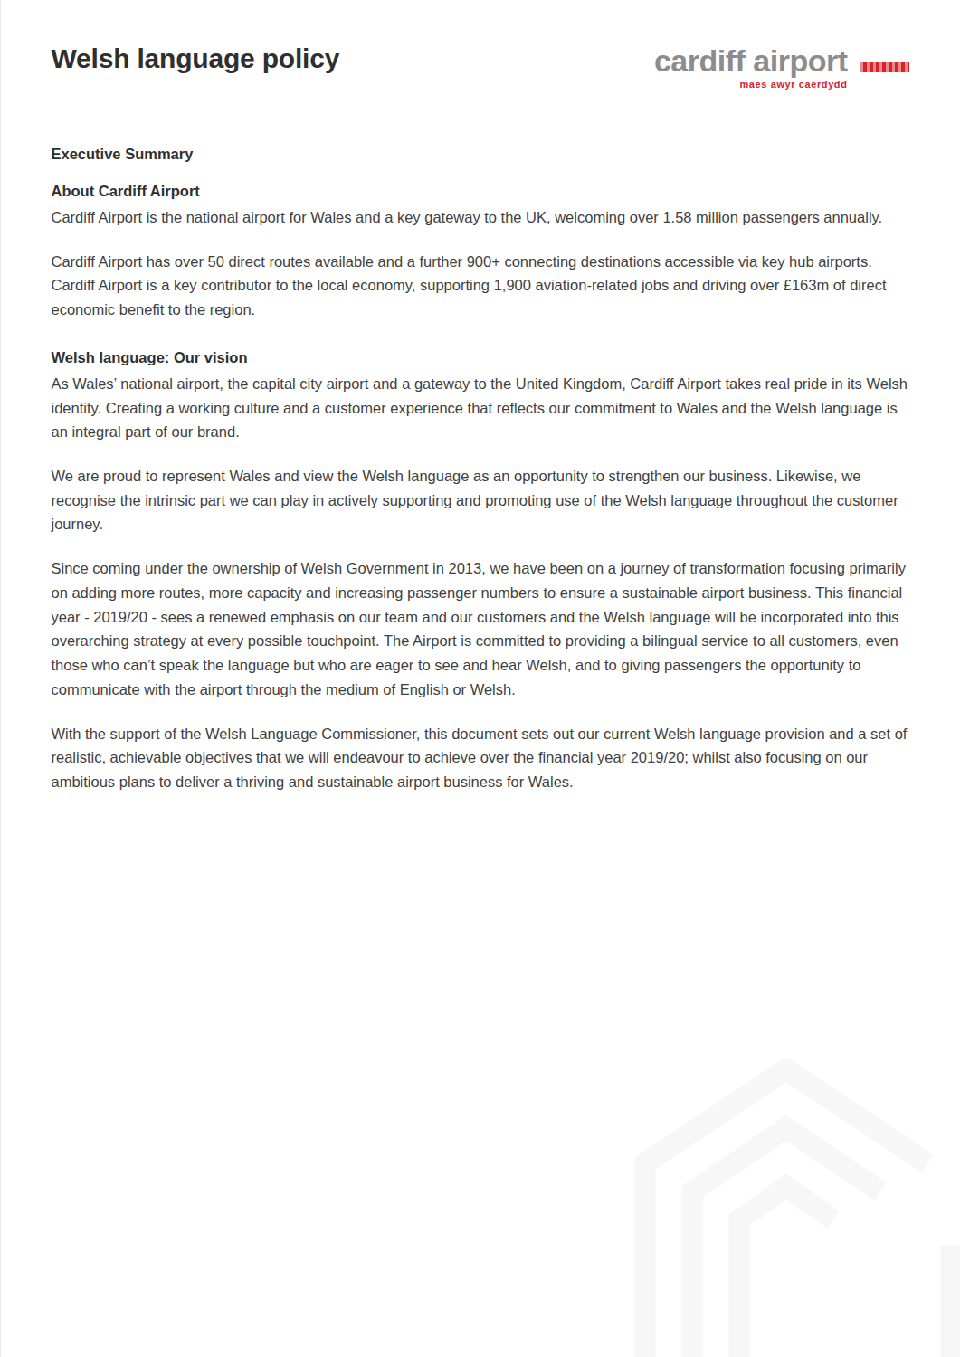Welsh language policy
cardiff airport maes awyr caerdydd
Executive Summary
About Cardiff Airport
Cardiff Airport is the national airport for Wales and a key gateway to the UK, welcoming over 1.58 million passengers annually.
Cardiff Airport has over 50 direct routes available and a further 900+ connecting destinations accessible via key hub airports. Cardiff Airport is a key contributor to the local economy, supporting 1,900 aviation-related jobs and driving over £163m of direct economic benefit to the region.
Welsh language: Our vision
As Wales’ national airport, the capital city airport and a gateway to the United Kingdom, Cardiff Airport takes real pride in its Welsh identity. Creating a working culture and a customer experience that reflects our commitment to Wales and the Welsh language is an integral part of our brand.
We are proud to represent Wales and view the Welsh language as an opportunity to strengthen our business. Likewise, we recognise the intrinsic part we can play in actively supporting and promoting use of the Welsh language throughout the customer journey.
Since coming under the ownership of Welsh Government in 2013, we have been on a journey of transformation focusing primarily on adding more routes, more capacity and increasing passenger numbers to ensure a sustainable airport business. This financial year - 2019/20 - sees a renewed emphasis on our team and our customers and the Welsh language will be incorporated into this overarching strategy at every possible touchpoint. The Airport is committed to providing a bilingual service to all customers, even those who can’t speak the language but who are eager to see and hear Welsh, and to giving passengers the opportunity to communicate with the airport through the medium of English or Welsh.
With the support of the Welsh Language Commissioner, this document sets out our current Welsh language provision and a set of realistic, achievable objectives that we will endeavour to achieve over the financial year 2019/20; whilst also focusing on our ambitious plans to deliver a thriving and sustainable airport business for Wales.